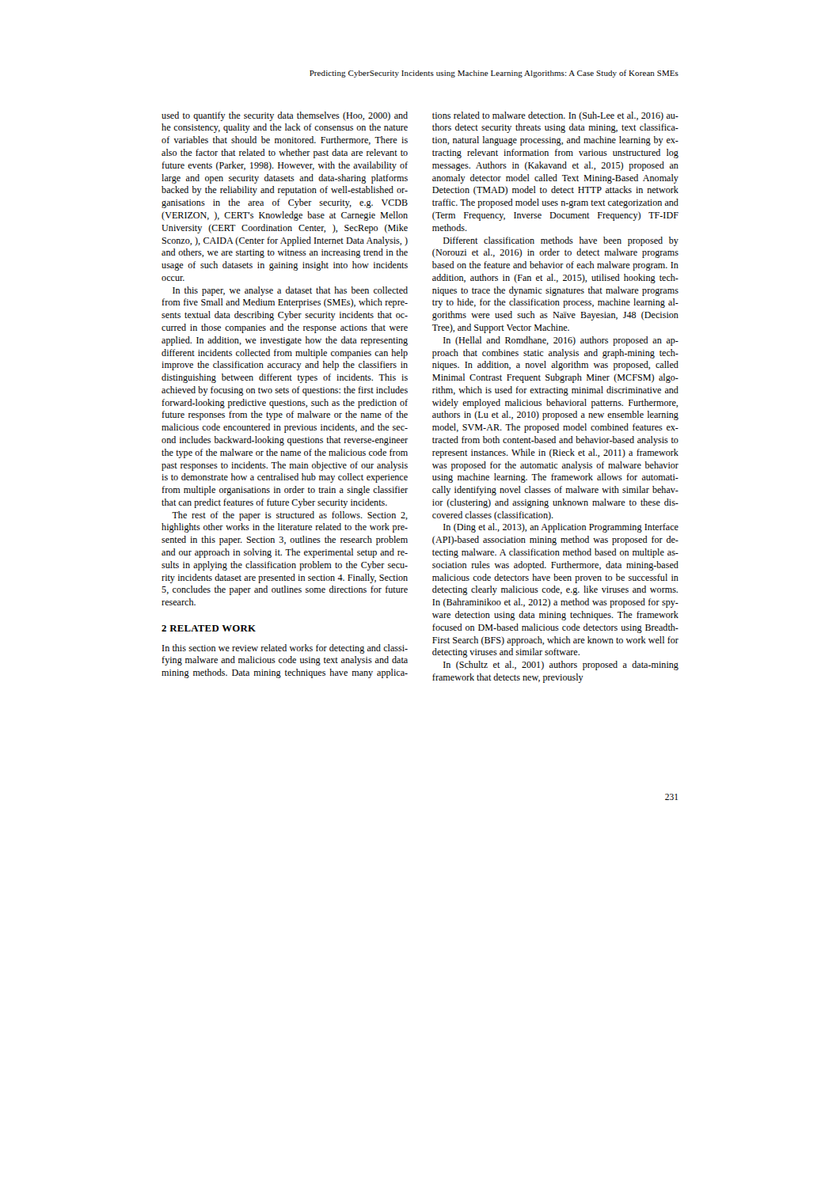Predicting CyberSecurity Incidents using Machine Learning Algorithms: A Case Study of Korean SMEs
used to quantify the security data themselves (Hoo, 2000) and he consistency, quality and the lack of consensus on the nature of variables that should be monitored. Furthermore, There is also the factor that related to whether past data are relevant to future events (Parker, 1998). However, with the availability of large and open security datasets and data-sharing platforms backed by the reliability and reputation of well-established organisations in the area of Cyber security, e.g. VCDB (VERIZON, ), CERT's Knowledge base at Carnegie Mellon University (CERT Coordination Center, ), SecRepo (Mike Sconzo, ), CAIDA (Center for Applied Internet Data Analysis, ) and others, we are starting to witness an increasing trend in the usage of such datasets in gaining insight into how incidents occur.
In this paper, we analyse a dataset that has been collected from five Small and Medium Enterprises (SMEs), which represents textual data describing Cyber security incidents that occurred in those companies and the response actions that were applied. In addition, we investigate how the data representing different incidents collected from multiple companies can help improve the classification accuracy and help the classifiers in distinguishing between different types of incidents. This is achieved by focusing on two sets of questions: the first includes forward-looking predictive questions, such as the prediction of future responses from the type of malware or the name of the malicious code encountered in previous incidents, and the second includes backward-looking questions that reverse-engineer the type of the malware or the name of the malicious code from past responses to incidents. The main objective of our analysis is to demonstrate how a centralised hub may collect experience from multiple organisations in order to train a single classifier that can predict features of future Cyber security incidents.
The rest of the paper is structured as follows. Section 2, highlights other works in the literature related to the work presented in this paper. Section 3, outlines the research problem and our approach in solving it. The experimental setup and results in applying the classification problem to the Cyber security incidents dataset are presented in section 4. Finally, Section 5, concludes the paper and outlines some directions for future research.
2 RELATED WORK
In this section we review related works for detecting and classifying malware and malicious code using text analysis and data mining methods. Data mining techniques have many applications related to malware detection. In (Suh-Lee et al., 2016) authors detect security threats using data mining, text classification, natural language processing, and machine learning by extracting relevant information from various unstructured log messages. Authors in (Kakavand et al., 2015) proposed an anomaly detector model called Text Mining-Based Anomaly Detection (TMAD) model to detect HTTP attacks in network traffic. The proposed model uses n-gram text categorization and (Term Frequency, Inverse Document Frequency) TF-IDF methods.
Different classification methods have been proposed by (Norouzi et al., 2016) in order to detect malware programs based on the feature and behavior of each malware program. In addition, authors in (Fan et al., 2015), utilised hooking techniques to trace the dynamic signatures that malware programs try to hide, for the classification process, machine learning algorithms were used such as Naïve Bayesian, J48 (Decision Tree), and Support Vector Machine.
In (Hellal and Romdhane, 2016) authors proposed an approach that combines static analysis and graph-mining techniques. In addition, a novel algorithm was proposed, called Minimal Contrast Frequent Subgraph Miner (MCFSM) algorithm, which is used for extracting minimal discriminative and widely employed malicious behavioral patterns. Furthermore, authors in (Lu et al., 2010) proposed a new ensemble learning model, SVM-AR. The proposed model combined features extracted from both content-based and behavior-based analysis to represent instances. While in (Rieck et al., 2011) a framework was proposed for the automatic analysis of malware behavior using machine learning. The framework allows for automatically identifying novel classes of malware with similar behavior (clustering) and assigning unknown malware to these discovered classes (classification).
In (Ding et al., 2013), an Application Programming Interface (API)-based association mining method was proposed for detecting malware. A classification method based on multiple association rules was adopted. Furthermore, data mining-based malicious code detectors have been proven to be successful in detecting clearly malicious code, e.g. like viruses and worms. In (Bahraminikoo et al., 2012) a method was proposed for spyware detection using data mining techniques. The framework focused on DM-based malicious code detectors using Breadth-First Search (BFS) approach, which are known to work well for detecting viruses and similar software.
In (Schultz et al., 2001) authors proposed a data-mining framework that detects new, previously
231